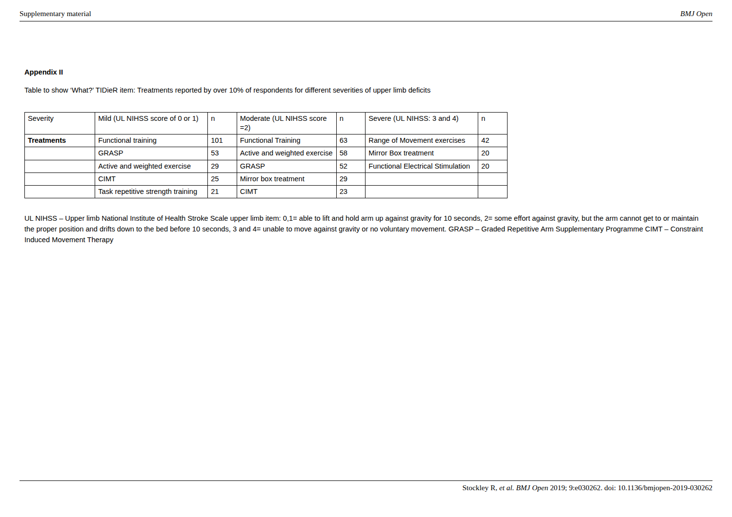Supplementary material
BMJ Open
Appendix II
Table to show ‘What?’ TIDieR item: Treatments reported by over 10% of respondents for different severities of upper limb deficits
| Severity | Mild (UL NIHSS score of 0 or 1) | n | Moderate (UL NIHSS score =2) | n | Severe (UL NIHSS: 3 and 4) | n |
| Treatments | Functional training | 101 | Functional Training | 63 | Range of Movement exercises | 42 |
| | GRASP | 53 | Active and weighted exercise | 58 | Mirror Box treatment | 20 |
| | Active and weighted exercise | 29 | GRASP | 52 | Functional Electrical Stimulation | 20 |
| | CIMT | 25 | Mirror box treatment | 29 | | |
| | Task repetitive strength training | 21 | CIMT | 23 | | |
UL NIHSS – Upper limb National Institute of Health Stroke Scale upper limb item: 0,1= able to lift and hold arm up against gravity for 10 seconds, 2= some effort against gravity, but the arm cannot get to or maintain the proper position and drifts down to the bed before 10 seconds, 3 and 4= unable to move against gravity or no voluntary movement. GRASP – Graded Repetitive Arm Supplementary Programme CIMT – Constraint Induced Movement Therapy
Stockley R, et al. BMJ Open 2019; 9:e030262. doi: 10.1136/bmjopen-2019-030262